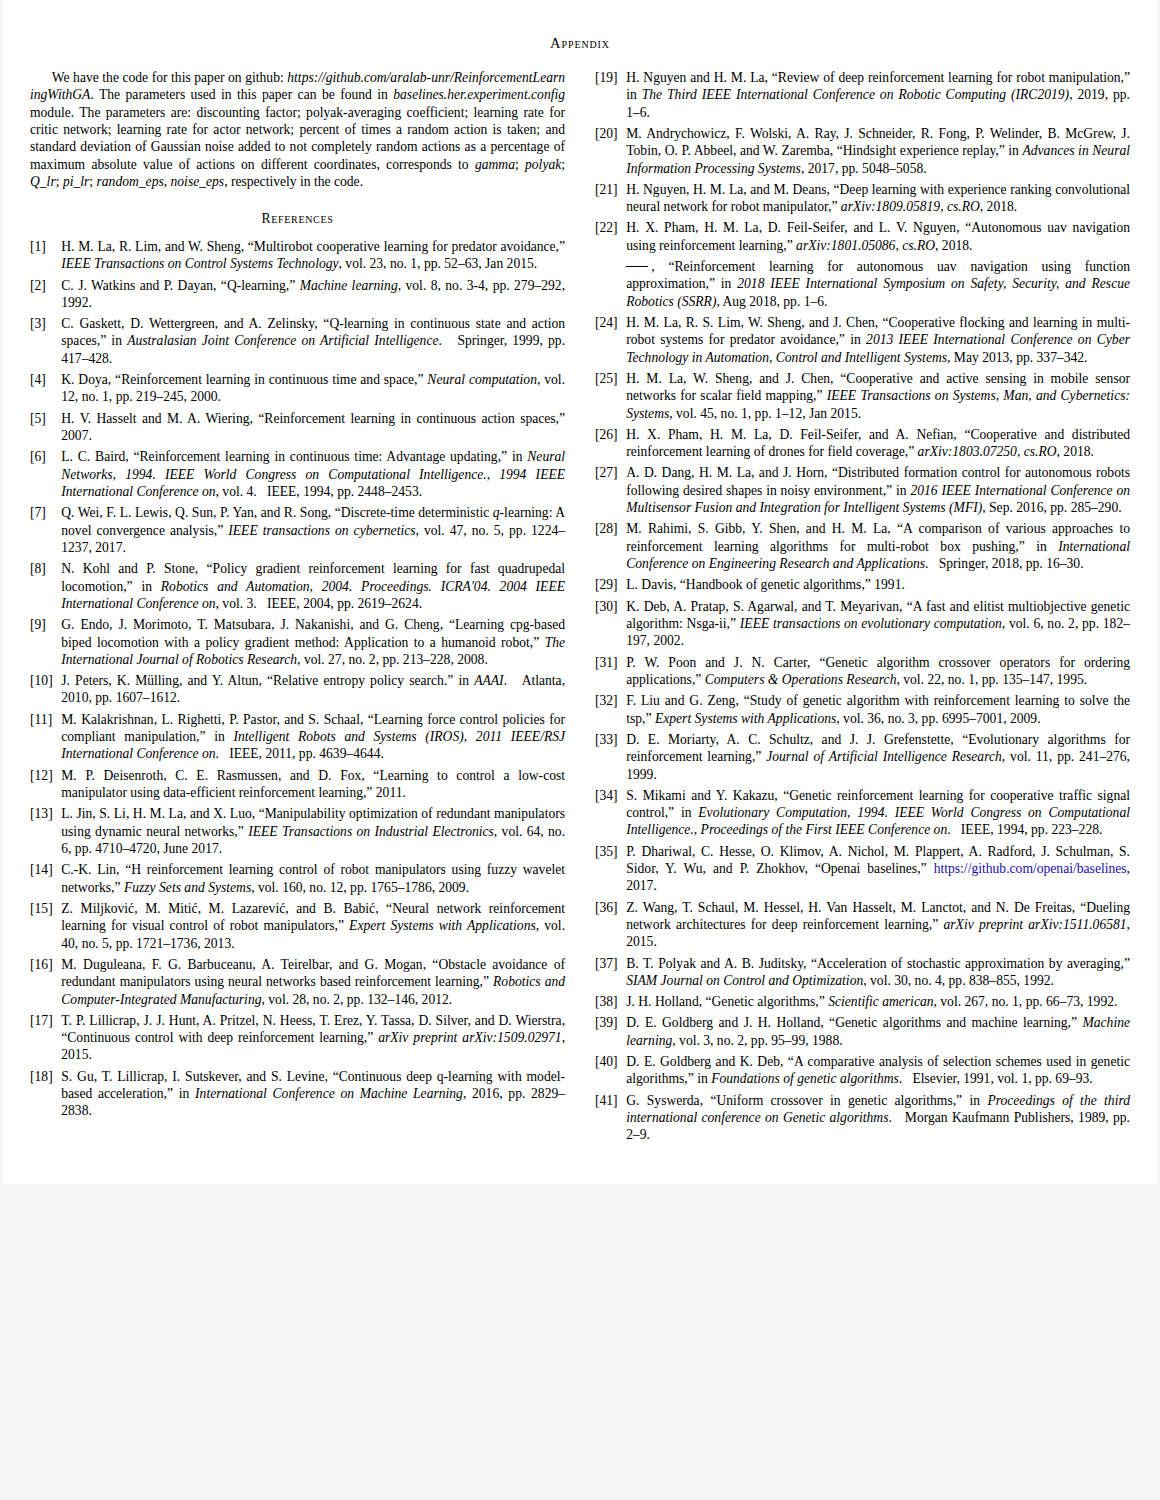Appendix
We have the code for this paper on github: https://github.com/aralab-unr/ReinforcementLearningWithGA. The parameters used in this paper can be found in baselines.her.experiment.config module. The parameters are: discounting factor; polyak-averaging coefficient; learning rate for critic network; learning rate for actor network; percent of times a random action is taken; and standard deviation of Gaussian noise added to not completely random actions as a percentage of maximum absolute value of actions on different coordinates, corresponds to gamma; polyak; Q_lr; pi_lr; random_eps, noise_eps, respectively in the code.
References
H. M. La, R. Lim, and W. Sheng, “Multirobot cooperative learning for predator avoidance,” IEEE Transactions on Control Systems Technology, vol. 23, no. 1, pp. 52–63, Jan 2015.
C. J. Watkins and P. Dayan, “Q-learning,” Machine learning, vol. 8, no. 3-4, pp. 279–292, 1992.
C. Gaskett, D. Wettergreen, and A. Zelinsky, “Q-learning in continuous state and action spaces,” in Australasian Joint Conference on Artificial Intelligence. Springer, 1999, pp. 417–428.
K. Doya, “Reinforcement learning in continuous time and space,” Neural computation, vol. 12, no. 1, pp. 219–245, 2000.
H. V. Hasselt and M. A. Wiering, “Reinforcement learning in continuous action spaces,” 2007.
L. C. Baird, “Reinforcement learning in continuous time: Advantage updating,” in Neural Networks, 1994. IEEE World Congress on Computational Intelligence., 1994 IEEE International Conference on, vol. 4. IEEE, 1994, pp. 2448–2453.
Q. Wei, F. L. Lewis, Q. Sun, P. Yan, and R. Song, “Discrete-time deterministic q-learning: A novel convergence analysis,” IEEE transactions on cybernetics, vol. 47, no. 5, pp. 1224–1237, 2017.
N. Kohl and P. Stone, “Policy gradient reinforcement learning for fast quadrupedal locomotion,” in Robotics and Automation, 2004. Proceedings. ICRA'04. 2004 IEEE International Conference on, vol. 3. IEEE, 2004, pp. 2619–2624.
G. Endo, J. Morimoto, T. Matsubara, J. Nakanishi, and G. Cheng, “Learning cpg-based biped locomotion with a policy gradient method: Application to a humanoid robot,” The International Journal of Robotics Research, vol. 27, no. 2, pp. 213–228, 2008.
J. Peters, K. Mülling, and Y. Altun, “Relative entropy policy search.” in AAAI. Atlanta, 2010, pp. 1607–1612.
M. Kalakrishnan, L. Righetti, P. Pastor, and S. Schaal, “Learning force control policies for compliant manipulation,” in Intelligent Robots and Systems (IROS), 2011 IEEE/RSJ International Conference on. IEEE, 2011, pp. 4639–4644.
M. P. Deisenroth, C. E. Rasmussen, and D. Fox, “Learning to control a low-cost manipulator using data-efficient reinforcement learning,” 2011.
L. Jin, S. Li, H. M. La, and X. Luo, “Manipulability optimization of redundant manipulators using dynamic neural networks,” IEEE Transactions on Industrial Electronics, vol. 64, no. 6, pp. 4710–4720, June 2017.
C.-K. Lin, “H reinforcement learning control of robot manipulators using fuzzy wavelet networks,” Fuzzy Sets and Systems, vol. 160, no. 12, pp. 1765–1786, 2009.
Z. Miljković, M. Mitić, M. Lazarević, and B. Babić, “Neural network reinforcement learning for visual control of robot manipulators,” Expert Systems with Applications, vol. 40, no. 5, pp. 1721–1736, 2013.
M. Duguleana, F. G. Barbuceanu, A. Teirelbar, and G. Mogan, “Obstacle avoidance of redundant manipulators using neural networks based reinforcement learning,” Robotics and Computer-Integrated Manufacturing, vol. 28, no. 2, pp. 132–146, 2012.
T. P. Lillicrap, J. J. Hunt, A. Pritzel, N. Heess, T. Erez, Y. Tassa, D. Silver, and D. Wierstra, “Continuous control with deep reinforcement learning,” arXiv preprint arXiv:1509.02971, 2015.
S. Gu, T. Lillicrap, I. Sutskever, and S. Levine, “Continuous deep q-learning with model-based acceleration,” in International Conference on Machine Learning, 2016, pp. 2829–2838.
H. Nguyen and H. M. La, “Review of deep reinforcement learning for robot manipulation,” in The Third IEEE International Conference on Robotic Computing (IRC2019), 2019, pp. 1–6.
M. Andrychowicz, F. Wolski, A. Ray, J. Schneider, R. Fong, P. Welinder, B. McGrew, J. Tobin, O. P. Abbeel, and W. Zaremba, “Hindsight experience replay,” in Advances in Neural Information Processing Systems, 2017, pp. 5048–5058.
H. Nguyen, H. M. La, and M. Deans, “Deep learning with experience ranking convolutional neural network for robot manipulator,” arXiv:1809.05819, cs.RO, 2018.
H. X. Pham, H. M. La, D. Feil-Seifer, and L. V. Nguyen, “Autonomous uav navigation using reinforcement learning,” arXiv:1801.05086, cs.RO, 2018.
, “Reinforcement learning for autonomous uav navigation using function approximation,” in 2018 IEEE International Symposium on Safety, Security, and Rescue Robotics (SSRR), Aug 2018, pp. 1–6.
H. M. La, R. S. Lim, W. Sheng, and J. Chen, “Cooperative flocking and learning in multi-robot systems for predator avoidance,” in 2013 IEEE International Conference on Cyber Technology in Automation, Control and Intelligent Systems, May 2013, pp. 337–342.
H. M. La, W. Sheng, and J. Chen, “Cooperative and active sensing in mobile sensor networks for scalar field mapping,” IEEE Transactions on Systems, Man, and Cybernetics: Systems, vol. 45, no. 1, pp. 1–12, Jan 2015.
H. X. Pham, H. M. La, D. Feil-Seifer, and A. Nefian, “Cooperative and distributed reinforcement learning of drones for field coverage,” arXiv:1803.07250, cs.RO, 2018.
A. D. Dang, H. M. La, and J. Horn, “Distributed formation control for autonomous robots following desired shapes in noisy environment,” in 2016 IEEE International Conference on Multisensor Fusion and Integration for Intelligent Systems (MFI), Sep. 2016, pp. 285–290.
M. Rahimi, S. Gibb, Y. Shen, and H. M. La, “A comparison of various approaches to reinforcement learning algorithms for multi-robot box pushing,” in International Conference on Engineering Research and Applications. Springer, 2018, pp. 16–30.
L. Davis, “Handbook of genetic algorithms,” 1991.
K. Deb, A. Pratap, S. Agarwal, and T. Meyarivan, “A fast and elitist multiobjective genetic algorithm: Nsga-ii,” IEEE transactions on evolutionary computation, vol. 6, no. 2, pp. 182–197, 2002.
P. W. Poon and J. N. Carter, “Genetic algorithm crossover operators for ordering applications,” Computers & Operations Research, vol. 22, no. 1, pp. 135–147, 1995.
F. Liu and G. Zeng, “Study of genetic algorithm with reinforcement learning to solve the tsp,” Expert Systems with Applications, vol. 36, no. 3, pp. 6995–7001, 2009.
D. E. Moriarty, A. C. Schultz, and J. J. Grefenstette, “Evolutionary algorithms for reinforcement learning,” Journal of Artificial Intelligence Research, vol. 11, pp. 241–276, 1999.
S. Mikami and Y. Kakazu, “Genetic reinforcement learning for cooperative traffic signal control,” in Evolutionary Computation, 1994. IEEE World Congress on Computational Intelligence., Proceedings of the First IEEE Conference on. IEEE, 1994, pp. 223–228.
P. Dhariwal, C. Hesse, O. Klimov, A. Nichol, M. Plappert, A. Radford, J. Schulman, S. Sidor, Y. Wu, and P. Zhokhov, “Openai baselines,” https://github.com/openai/baselines, 2017.
Z. Wang, T. Schaul, M. Hessel, H. Van Hasselt, M. Lanctot, and N. De Freitas, “Dueling network architectures for deep reinforcement learning,” arXiv preprint arXiv:1511.06581, 2015.
B. T. Polyak and A. B. Juditsky, “Acceleration of stochastic approximation by averaging,” SIAM Journal on Control and Optimization, vol. 30, no. 4, pp. 838–855, 1992.
J. H. Holland, “Genetic algorithms,” Scientific american, vol. 267, no. 1, pp. 66–73, 1992.
D. E. Goldberg and J. H. Holland, “Genetic algorithms and machine learning,” Machine learning, vol. 3, no. 2, pp. 95–99, 1988.
D. E. Goldberg and K. Deb, “A comparative analysis of selection schemes used in genetic algorithms,” in Foundations of genetic algorithms. Elsevier, 1991, vol. 1, pp. 69–93.
G. Syswerda, “Uniform crossover in genetic algorithms,” in Proceedings of the third international conference on Genetic algorithms. Morgan Kaufmann Publishers, 1989, pp. 2–9.